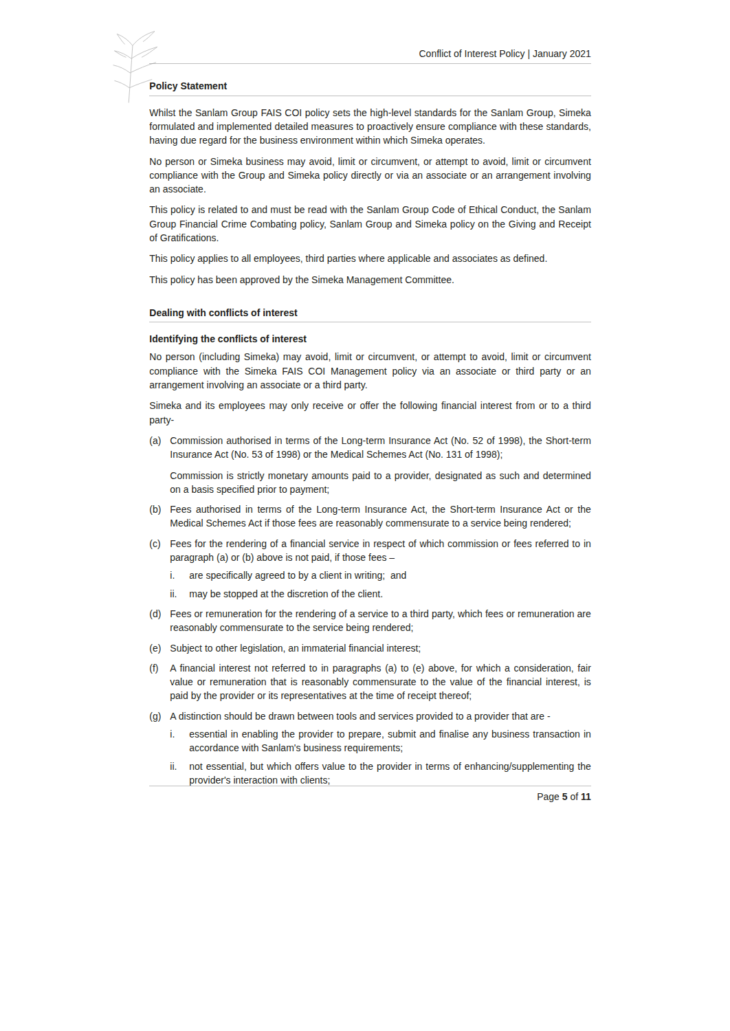Conflict of Interest Policy | January 2021
Policy Statement
Whilst the Sanlam Group FAIS COI policy sets the high-level standards for the Sanlam Group, Simeka formulated and implemented detailed measures to proactively ensure compliance with these standards, having due regard for the business environment within which Simeka operates.
No person or Simeka business may avoid, limit or circumvent, or attempt to avoid, limit or circumvent compliance with the Group and Simeka policy directly or via an associate or an arrangement involving an associate.
This policy is related to and must be read with the Sanlam Group Code of Ethical Conduct, the Sanlam Group Financial Crime Combating policy, Sanlam Group and Simeka policy on the Giving and Receipt of Gratifications.
This policy applies to all employees, third parties where applicable and associates as defined.
This policy has been approved by the Simeka Management Committee.
Dealing with conflicts of interest
Identifying the conflicts of interest
No person (including Simeka) may avoid, limit or circumvent, or attempt to avoid, limit or circumvent compliance with the Simeka FAIS COI Management policy via an associate or third party or an arrangement involving an associate or a third party.
Simeka and its employees may only receive or offer the following financial interest from or to a third party-
(a) Commission authorised in terms of the Long-term Insurance Act (No. 52 of 1998), the Short-term Insurance Act (No. 53 of 1998) or the Medical Schemes Act (No. 131 of 1998);
Commission is strictly monetary amounts paid to a provider, designated as such and determined on a basis specified prior to payment;
(b) Fees authorised in terms of the Long-term Insurance Act, the Short-term Insurance Act or the Medical Schemes Act if those fees are reasonably commensurate to a service being rendered;
(c) Fees for the rendering of a financial service in respect of which commission or fees referred to in paragraph (a) or (b) above is not paid, if those fees –
i. are specifically agreed to by a client in writing; and
ii. may be stopped at the discretion of the client.
(d) Fees or remuneration for the rendering of a service to a third party, which fees or remuneration are reasonably commensurate to the service being rendered;
(e) Subject to other legislation, an immaterial financial interest;
(f) A financial interest not referred to in paragraphs (a) to (e) above, for which a consideration, fair value or remuneration that is reasonably commensurate to the value of the financial interest, is paid by the provider or its representatives at the time of receipt thereof;
(g) A distinction should be drawn between tools and services provided to a provider that are -
i. essential in enabling the provider to prepare, submit and finalise any business transaction in accordance with Sanlam's business requirements;
ii. not essential, but which offers value to the provider in terms of enhancing/supplementing the provider's interaction with clients;
Page 5 of 11